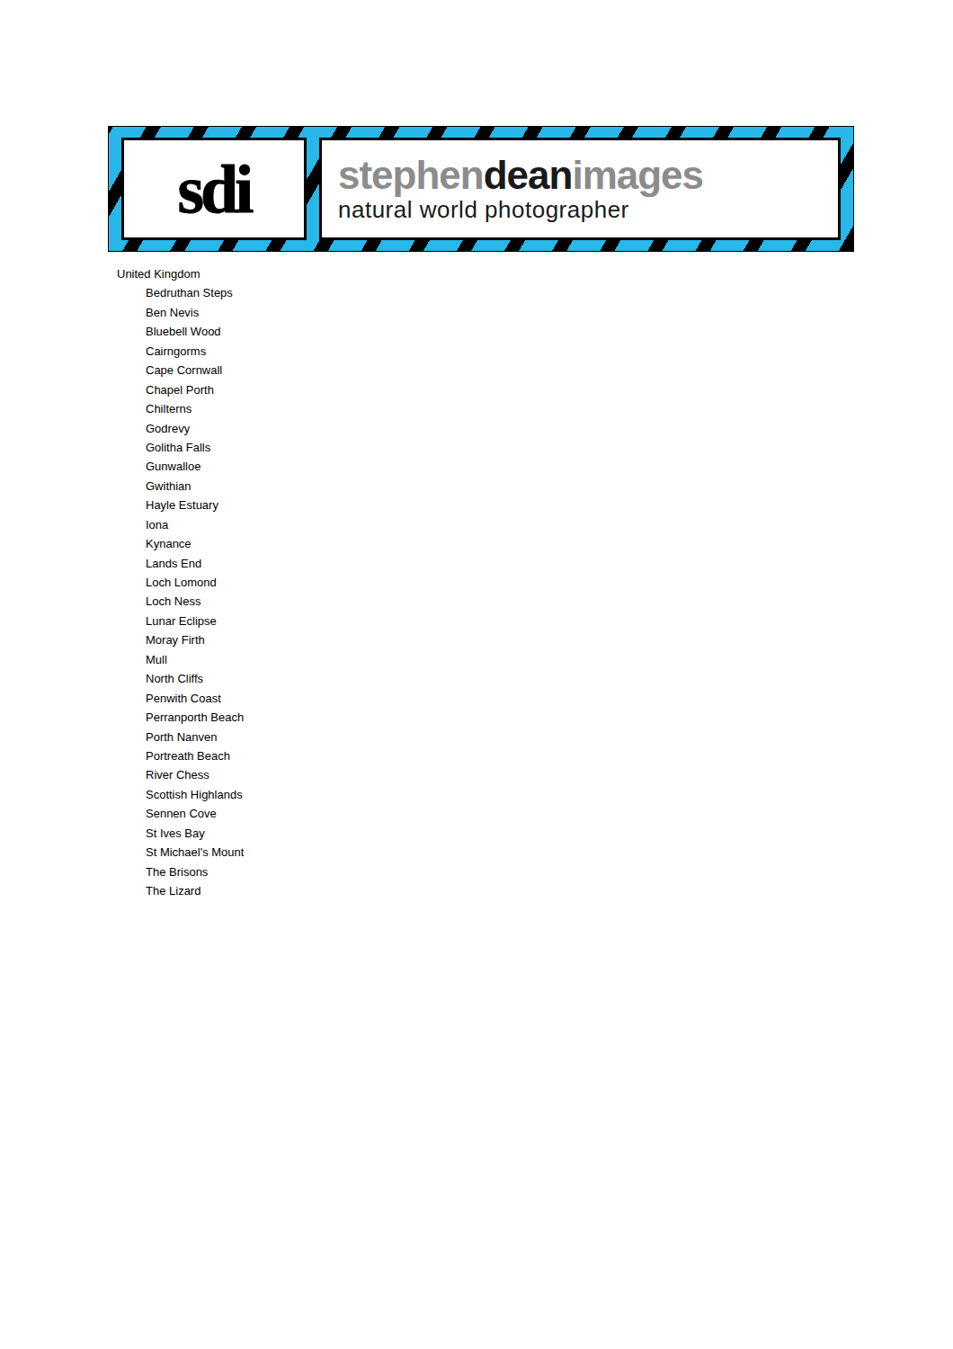sdi
stephen dean images
natural world photographer
United Kingdom
Bedruthan Steps
Ben Nevis
Bluebell Wood
Cairngorms
Cape Cornwall
Chapel Porth
Chilterns
Godrevy
Golitha Falls
Gunwalloe
Gwithian
Hayle Estuary
Iona
Kynance
Lands End
Loch Lomond
Loch Ness
Lunar Eclipse
Moray Firth
Mull
North Cliffs
Penwith Coast
Perranporth Beach
Porth Nanven
Portreath Beach
River Chess
Scottish Highlands
Sennen Cove
St Ives Bay
St Michael's Mount
The Brisons
The Lizard